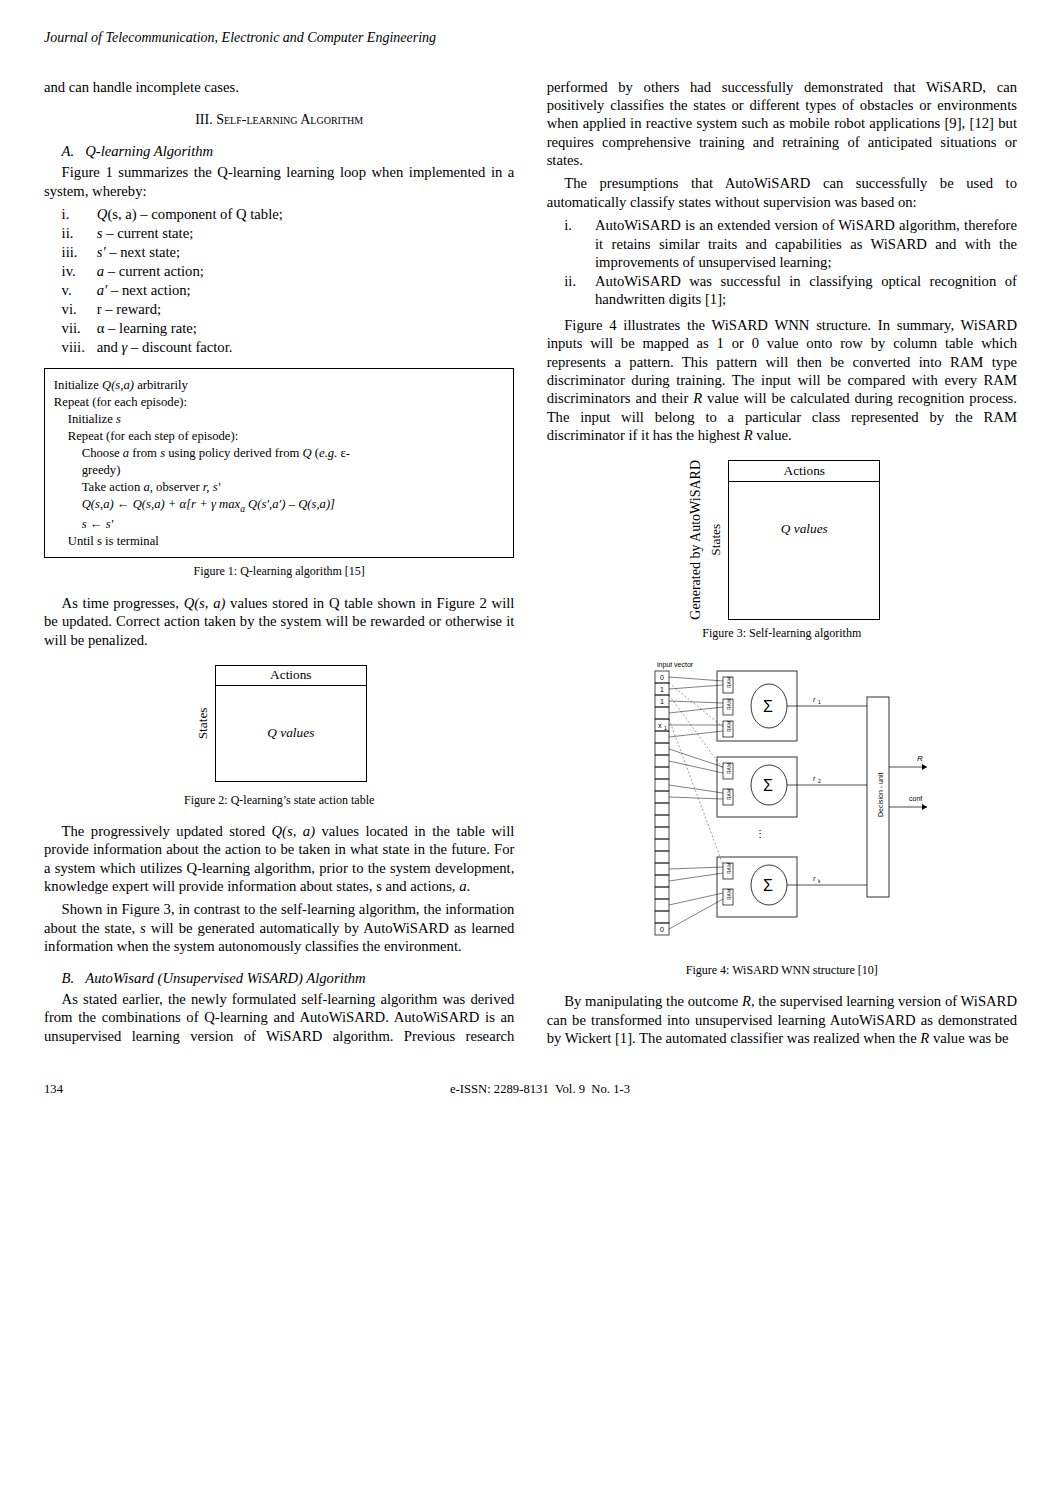Journal of Telecommunication, Electronic and Computer Engineering
and can handle incomplete cases.
III. Self-learning Algorithm
A. Q-learning Algorithm
Figure 1 summarizes the Q-learning learning loop when implemented in a system, whereby:
Q(s, a) – component of Q table;
s – current state;
s' – next state;
a – current action;
a' – next action;
r – reward;
α – learning rate;
and γ – discount factor.
Initialize Q(s,a) arbitrarily
Repeat (for each episode):
Initialize s
Repeat (for each step of episode):
Choose a from s using policy derived from Q (e.g. ε-
greedy)
Take action a, observer r, s'
Q(s,a) ← Q(s,a) + α[r + γ maxa Q(s',a') – Q(s,a)]
s ← s'
Until s is terminal
Figure 1: Q-learning algorithm [15]
As time progresses, Q(s, a) values stored in Q table shown in Figure 2 will be updated. Correct action taken by the system will be rewarded or otherwise it will be penalized.
States
Actions
Q values
Figure 2: Q-learning’s state action table
The progressively updated stored Q(s, a) values located in the table will provide information about the action to be taken in what state in the future. For a system which utilizes Q-learning algorithm, prior to the system development, knowledge expert will provide information about states, s and actions, a.
Shown in Figure 3, in contrast to the self-learning algorithm, the information about the state, s will be generated automatically by AutoWiSARD as learned information when the system autonomously classifies the environment.
B. AutoWisard (Unsupervised WiSARD) Algorithm
As stated earlier, the newly formulated self-learning algorithm was derived from the combinations of Q-learning and AutoWiSARD. AutoWiSARD is an unsupervised learning version of WiSARD algorithm. Previous research performed by others had successfully demonstrated that WiSARD, can positively classifies the states or different types of obstacles or environments when applied in reactive system such as mobile robot applications [9], [12] but requires comprehensive training and retraining of anticipated situations or states.
The presumptions that AutoWiSARD can successfully be used to automatically classify states without supervision was based on:
AutoWiSARD is an extended version of WiSARD algorithm, therefore it retains similar traits and capabilities as WiSARD and with the improvements of unsupervised learning;
AutoWiSARD was successful in classifying optical recognition of handwritten digits [1];
Figure 4 illustrates the WiSARD WNN structure. In summary, WiSARD inputs will be mapped as 1 or 0 value onto row by column table which represents a pattern. This pattern will then be converted into RAM type discriminator during training. The input will be compared with every RAM discriminators and their R value will be calculated during recognition process. The input will belong to a particular class represented by the RAM discriminator if it has the highest R value.
Generated by AutoWiSARD
States
Actions
Q values
Figure 3: Self-learning algorithm
input vector 0 1 1 x1 0 RAM RAM RAM Σ RAM RAM Σ RAM RAM Σ ⋮ r1 r2 rk Decision - unit R conf
Figure 4: WiSARD WNN structure [10]
By manipulating the outcome R, the supervised learning version of WiSARD can be transformed into unsupervised learning AutoWiSARD as demonstrated by Wickert [1]. The automated classifier was realized when the R value was be
134
e-ISSN: 2289-8131 Vol. 9 No. 1-3